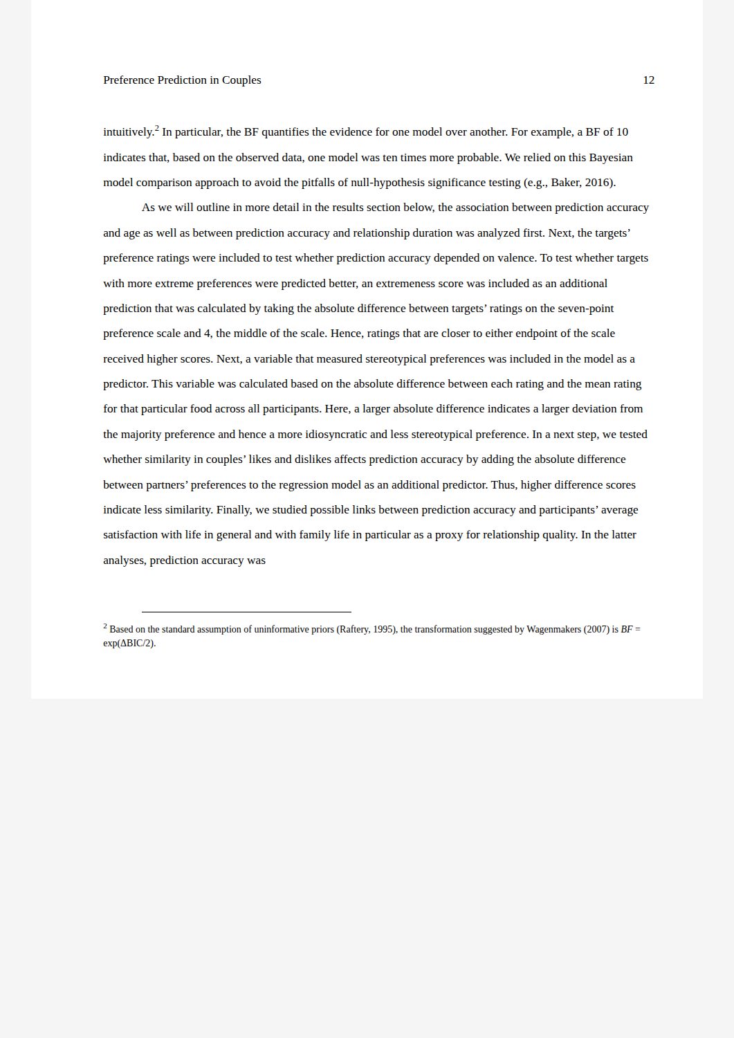Preference Prediction in Couples 12
intuitively.2 In particular, the BF quantifies the evidence for one model over another. For example, a BF of 10 indicates that, based on the observed data, one model was ten times more probable. We relied on this Bayesian model comparison approach to avoid the pitfalls of null-hypothesis significance testing (e.g., Baker, 2016).
As we will outline in more detail in the results section below, the association between prediction accuracy and age as well as between prediction accuracy and relationship duration was analyzed first. Next, the targets’ preference ratings were included to test whether prediction accuracy depended on valence. To test whether targets with more extreme preferences were predicted better, an extremeness score was included as an additional prediction that was calculated by taking the absolute difference between targets’ ratings on the seven-point preference scale and 4, the middle of the scale. Hence, ratings that are closer to either endpoint of the scale received higher scores. Next, a variable that measured stereotypical preferences was included in the model as a predictor. This variable was calculated based on the absolute difference between each rating and the mean rating for that particular food across all participants. Here, a larger absolute difference indicates a larger deviation from the majority preference and hence a more idiosyncratic and less stereotypical preference. In a next step, we tested whether similarity in couples’ likes and dislikes affects prediction accuracy by adding the absolute difference between partners’ preferences to the regression model as an additional predictor. Thus, higher difference scores indicate less similarity. Finally, we studied possible links between prediction accuracy and participants’ average satisfaction with life in general and with family life in particular as a proxy for relationship quality. In the latter analyses, prediction accuracy was
2 Based on the standard assumption of uninformative priors (Raftery, 1995), the transformation suggested by Wagenmakers (2007) is BF = exp(ΔBIC/2).